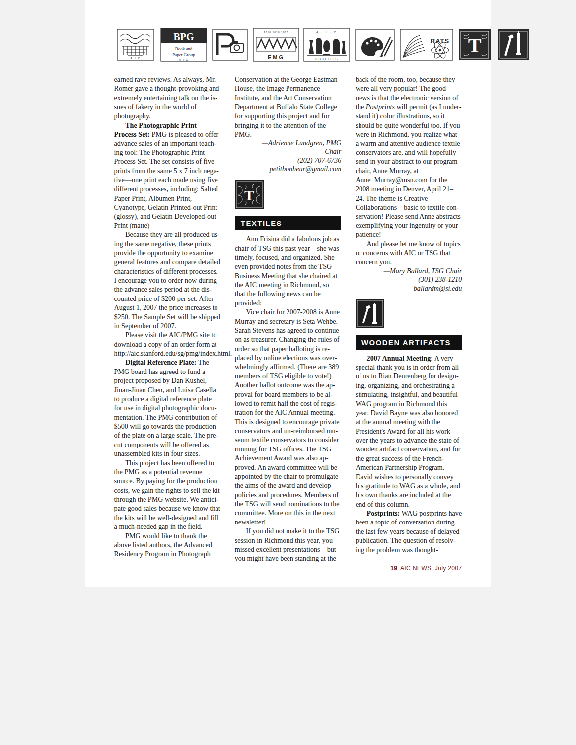A I C
BPG Book and Paper Group A I C
1010 1010 1010 EMG
A · I · C OBJECTS
RATS
T
earned rave reviews. As always, Mr. Romer gave a thought-provoking and extremely entertaining talk on the issues of fakery in the world of photography.
The Photographic Print Process Set: PMG is pleased to offer advance sales of an important teaching tool: The Photographic Print Process Set. The set consists of five prints from the same 5 x 7 inch negative—one print each made using five different processes, including: Salted Paper Print, Albumen Print, Cyanotype, Gelatin Printed-out Print (glossy), and Gelatin Developed-out Print (matte)
Because they are all produced using the same negative, these prints provide the opportunity to examine general features and compare detailed characteristics of different processes. I encourage you to order now during the advance sales period at the discounted price of $200 per set. After August 1, 2007 the price increases to $250. The Sample Set will be shipped in September of 2007.
Please visit the AIC/PMG site to download a copy of an order form at http://aic.stanford.edu/sg/pmg/index.html.
Digital Reference Plate: The PMG board has agreed to fund a project proposed by Dan Kushel, Jiuan-Jiuan Chen, and Luisa Casella to produce a digital reference plate for use in digital photographic documentation. The PMG contribution of $500 will go towards the production of the plate on a large scale. The pre-cut components will be offered as unassembled kits in four sizes.
This project has been offered to the PMG as a potential revenue source. By paying for the production costs, we gain the rights to sell the kit through the PMG website. We anticipate good sales because we know that the kits will be well-designed and fill a much-needed gap in the field.
PMG would like to thank the above listed authors, the Advanced Residency Program in Photograph Conservation at the George Eastman House, the Image Permanence Institute, and the Art Conservation Department at Buffalo State College for supporting this project and for bringing it to the attention of the PMG.
—Adrienne Lundgren, PMG Chair (202) 707-6736 petitbonheur@gmail.com
T
TEXTILES
Ann Frisina did a fabulous job as chair of TSG this past year—she was timely, focused, and organized. She even provided notes from the TSG Business Meeting that she chaired at the AIC meeting in Richmond, so that the following news can be provided:
Vice chair for 2007-2008 is Anne Murray and secretary is Seta Wehbe. Sarah Stevens has agreed to continue on as treasurer. Changing the rules of order so that paper balloting is replaced by online elections was overwhelmingly affirmed. (There are 389 members of TSG eligible to vote!) Another ballot outcome was the approval for board members to be allowed to remit half the cost of registration for the AIC Annual meeting. This is designed to encourage private conservators and un-reimbursed museum textile conservators to consider running for TSG offices. The TSG Achievement Award was also approved. An award committee will be appointed by the chair to promulgate the aims of the award and develop policies and procedures. Members of the TSG will send nominations to the committee. More on this in the next newsletter!
If you did not make it to the TSG session in Richmond this year, you missed excellent presentations—but you might have been standing at the back of the room, too, because they were all very popular! The good news is that the electronic version of the Postprints will permit (as I understand it) color illustrations, so it should be quite wonderful too. If you were in Richmond, you realize what a warm and attentive audience textile conservators are, and will hopefully send in your abstract to our program chair, Anne Murray, at Anne_Murray@msn.com for the 2008 meeting in Denver, April 21–24. The theme is Creative Collaborations—basic to textile conservation! Please send Anne abstracts exemplifying your ingenuity or your patience!
And please let me know of topics or concerns with AIC or TSG that concern you.
—Mary Ballard, TSG Chair (301) 238-1210 ballardm@si.edu
WOODEN ARTIFACTS
2007 Annual Meeting: A very special thank you is in order from all of us to Rian Deurenberg for designing, organizing, and orchestrating a stimulating, insightful, and beautiful WAG program in Richmond this year. David Bayne was also honored at the annual meeting with the President's Award for all his work over the years to advance the state of wooden artifact conservation, and for the great success of the French-American Partnership Program. David wishes to personally convey his gratitude to WAG as a whole, and his own thanks are included at the end of this column.
Postprints: WAG postprints have been a topic of conversation during the last few years because of delayed publication. The question of resolving the problem was thought-
19 AIC NEWS, July 2007